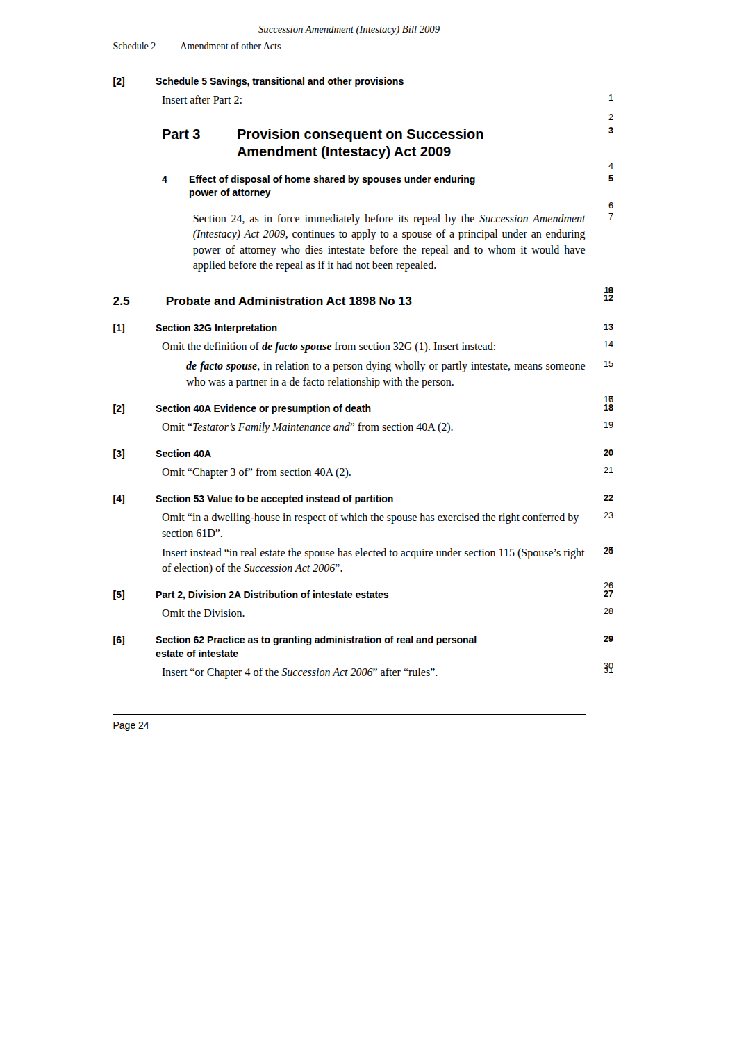Succession Amendment (Intestacy) Bill 2009
Schedule 2 Amendment of other Acts
[2] Schedule 5 Savings, transitional and other provisions
1
Insert after Part 2:
2
3 Part 3 Provision consequent on Succession
Amendment (Intestacy) Act 2009
4
5 4 Effect of disposal of home shared by spouses under enduring
power of attorney
6
7
Section 24, as in force immediately before its repeal by the Succession Amendment (Intestacy) Act 2009, continues to apply to a spouse of a principal under an enduring power of attorney who dies intestate before the repeal and to whom it would have applied before the repeal as if it had not been repealed.
8
9
10
11
12 2.5 Probate and Administration Act 1898 No 13
13 [1] Section 32G Interpretation
14
Omit the definition of de facto spouse from section 32G (1). Insert instead:
15
de facto spouse, in relation to a person dying wholly or partly intestate, means someone who was a partner in a de facto relationship with the person.
16
17
18 [2] Section 40A Evidence or presumption of death
19
Omit “Testator’s Family Maintenance and” from section 40A (2).
20 [3] Section 40A
21
Omit “Chapter 3 of” from section 40A (2).
22 [4] Section 53 Value to be accepted instead of partition
23
Omit “in a dwelling-house in respect of which the spouse has exercised the right conferred by section 61D”.
24
25
Insert instead “in real estate the spouse has elected to acquire under section 115 (Spouse’s right of election) of the Succession Act 2006”.
26
27 [5] Part 2, Division 2A Distribution of intestate estates
28
Omit the Division.
29 [6] Section 62 Practice as to granting administration of real and personal
estate of intestate
30
31
Insert “or Chapter 4 of the Succession Act 2006” after “rules”.
Page 24